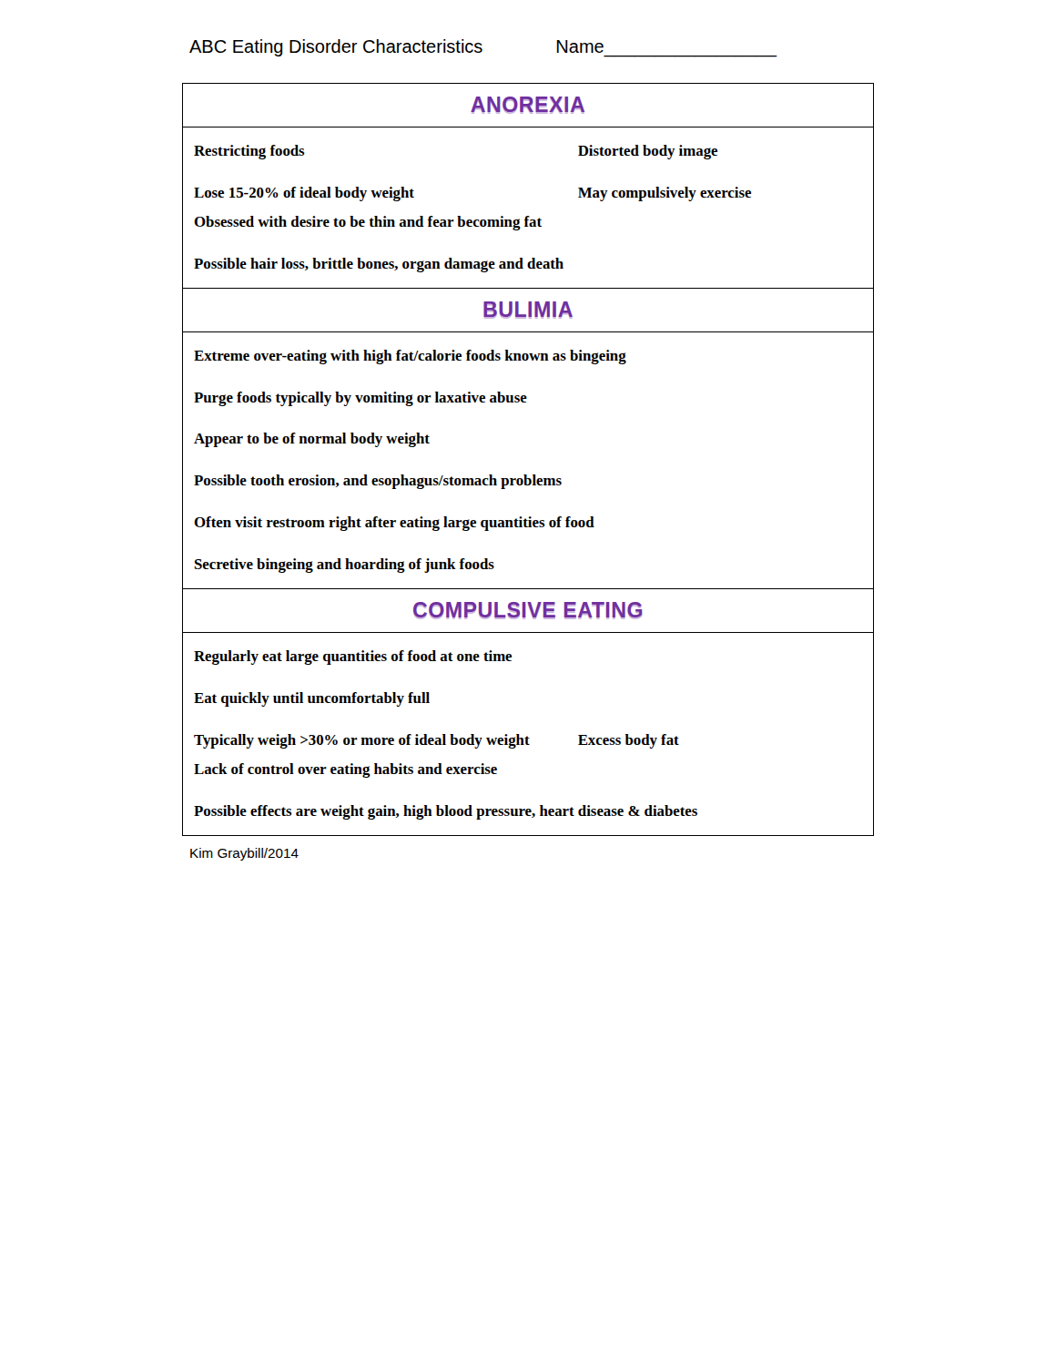ABC Eating Disorder Characteristics
Name_________________
| ANOREXIA |
| Restricting foods Lose 15-20% of ideal body weight Distorted body image May compulsively exercise Obsessed with desire to be thin and fear becoming fat Possible hair loss, brittle bones, organ damage and death |
| BULIMIA |
| Extreme over-eating with high fat/calorie foods known as bingeing Purge foods typically by vomiting or laxative abuse Appear to be of normal body weight Possible tooth erosion, and esophagus/stomach problems Often visit restroom right after eating large quantities of food Secretive bingeing and hoarding of junk foods |
| COMPULSIVE EATING |
| Regularly eat large quantities of food at one time Eat quickly until uncomfortably full Typically weigh >30% or more of ideal body weight Excess body fat Lack of control over eating habits and exercise Possible effects are weight gain, high blood pressure, heart disease & diabetes |
Kim Graybill/2014